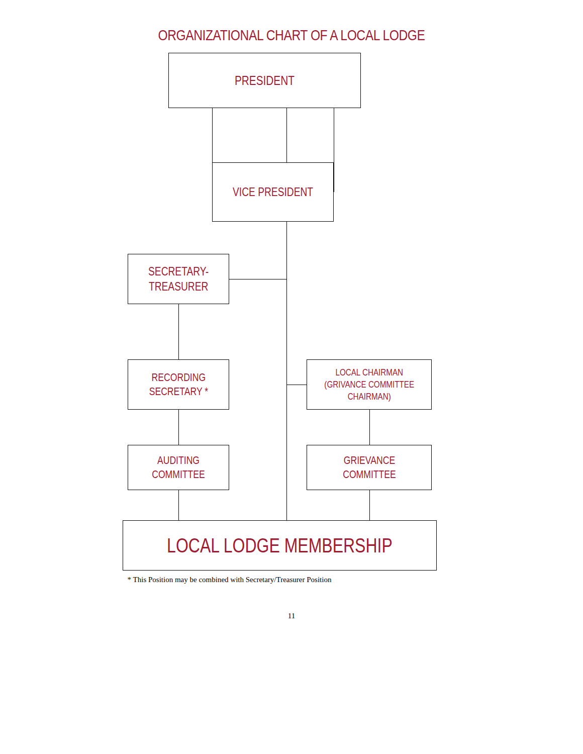ORGANIZATIONAL CHART OF A LOCAL LODGE
PRESIDENT
VICE PRESIDENT
SECRETARY-
TREASURER
RECORDING
SECRETARY *
AUDITING
COMMITTEE
LOCAL CHAIRMAN
(GRIVANCE COMMITTEE
CHAIRMAN)
GRIEVANCE
COMMITTEE
LOCAL LODGE MEMBERSHIP
* This Position may be combined with Secretary/Treasurer Position
11